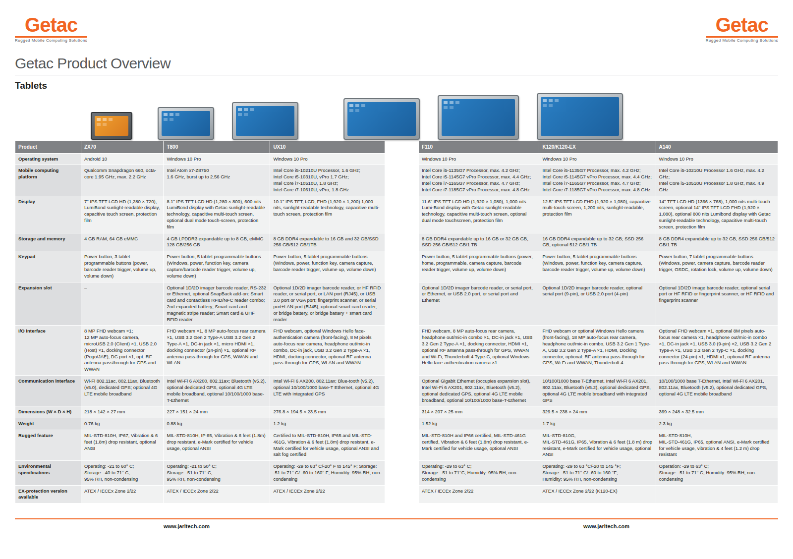Getac
Rugged Mobile Computing Solutions
Getac
Rugged Mobile Computing Solutions
Getac Product Overview
Tablets
| Product | ZX70 | T800 | UX10 | | F110 | K120/K120-EX | A140 |
| --- | --- | --- | --- | --- | --- | --- | --- |
| Operating system | Android 10 | Windows 10 Pro | Windows 10 Pro | | Windows 10 Pro | Windows 10 Pro | Windows 10 Pro |
| Mobile computing platform | Qualcomm Snapdragon 660, octa-core 1.95 GHz, max. 2.2 GHz | Intel Atom x7-Z8750 1.6 GHz, burst up to 2.56 GHz | Intel Core i5-10210U Processor, 1.6 GHz; Intel Core i5-10310U, vPro 1.7 GHz; Intel Core i7-10510U, 1.8 GHz; Intel Core i7-10610U, vPro, 1.8 GHz | | Intel Core i5-1135G7 Processor, max. 4.2 GHz; Intel Core i5-1145G7 vPro Processor, max. 4.4 GHz; Intel Core i7-1165G7 Processor, max. 4.7 GHz; Intel Core i7-1185G7 vPro Processor, max. 4.8 GHz | Intel Core i5-1135G7 Processor, max. 4.2 GHz; Intel Core i5-1145G7 vPro Processor, max. 4.4 GHz; Intel Core i7-1165G7 Processor, max. 4.7 GHz; Intel Core i7-1185G7 vPro Processor, max. 4.8 GHz | Intel Core i5-10210U Processor 1.6 GHz, max. 4.2 GHz; Intel Core i5-10510U Processor 1.8 GHz, max. 4.9 GHz |
| Display | 7" IPS TFT LCD HD (1,280 × 720), LumiBond sunlight-readable display, capacitive touch screen, protection film | 8.1" IPS TFT LCD HD (1,280 × 800), 600 nits LumiBond display with Getac sunlight-readable technology, capacitive multi-touch screen, optional dual mode touch-screen, protection film | 10.1" IPS TFT, LCD, FHD (1,920 × 1,200) 1,000 nits, sunlight-readable technology, capacitive multi-touch screen, protection film | | 11.6" IPS TFT LCD HD (1,920 × 1,080), 1,000 nits Lumi-Bond display with Getac sunlight-readable technology, capacitive multi-touch screen, optional dual mode touchscreen, protection film | 12.5" IPS TFT LCD FHD (1,920 × 1,080), capacitive multi-touch screen, 1,200 nits, sunlight-readable, protection film | 14" TFT LCD HD (1366 × 768), 1,000 nits multi-touch screen, optional 14" IPS TFT LCD FHD (1,920 × 1,080), optional 800 nits Lumibond display with Getac sunlight-readable technology, capacitive multi-touch screen, protection film |
| Storage and memory | 4 GB RAM, 64 GB eMMC | 4 GB LPDDR3 expandable up to 8 GB, eMMC 128 GB/256 GB | 8 GB DDR4 expandable to 16 GB and 32 GB/SSD 256 GB/512 GB/1TB | | 8 GB DDR4 expandable up to 16 GB or 32 GB GB, SSD 256 GB/512 GB/1 TB | 16 GB DDR4 expandable up to 32 GB; SSD 256 GB, optional 512 GB/1 TB | 8 GB DDR4 expandable up to 32 GB, SSD 256 GB/512 GB/1 TB |
| Keypad | Power button, 3 tablet programmable buttons (power, barcode reader trigger, volume up, volume down) | Power button, 5 tablet programmable buttons (Windows, power, function key, camera capture/barcode reader trigger, volume up, volume down) | Power button, 5 tablet programmable buttons (Windows, power, function key, camera capture, barcode reader trigger, volume up, volume down) | | Power button, 5 tablet programmable buttons (power, home, programmable, camera capture, barcode reader trigger, volume up, volume down) | Power button, 5 tablet programmable buttons (Windows, power, function key, camera capture, barcode reader trigger, volume up, volume down) | Power button, 7 tablet programmable buttons (Windows, power, camera capture, barcode reader trigger, OSDC, rotation lock, volume up, volume down) |
| Expansion slot | – | Optional 1D/2D imager barcode reader, RS-232 or Ethernet, optional SnapBack add-on: Smart card and contactless RFID/NFC reader combo; 2nd expanded battery; Smart card and magnetic stripe reader; Smart card & UHF RFID reader | Optional 1D/2D imager barcode reader, or HF RFID reader, or serial port, or LAN port (RJ45), or USB 3.0 port or VGA port; fingerprint scanner, or serial port+LAN port (RJ45); optional smart card reader, or bridge battery, or bridge battery + smart card reader | | Optional 1D/2D imager barcode reader, or serial port, or Ethernet, or USB 2.0 port, or serial port and Ethernet | Optional 1D/2D imager barcode reader, optional serial port (9-pin), or USB 2.0 port (4-pin) | Optional 1D/2D image barcode reader, optional serial port or HF RFID or fingerprint scanner, or HF RFID and fingerprint scanner |
| I/O interface | 8 MP FHD webcam ×1; 12 MP auto-focus camera, microUSB 2.0 (Client) ×1, USB 2.0 (Host) ×1, docking connector (Pogo/JAE), DC port ×1, opt. RF antenna passthrough for GPS and WWAN | FHD webcam ×1, 8 MP auto-focus rear camera ×1, USB 3.2 Gen 2 Type-A USB 3.2 Gen 2 Type-A ×1, DC-in jack ×1, micro HDMI ×1, docking connector (24-pin) ×1, optional RF antenna pass-through for GPS, WWAN and WLAN | FHD webcam, optional Windows Hello face-authentication camera (front-facing), 8 M pixels auto-focus rear camera, headphone out/mic-in combo, DC-in jack, USB 3.2 Gen 2 Type-A ×1, HDMI, docking connector, optional RF antenna pass-through for GPS, WLAN and WWAN | | FHD webcam, 8 MP auto-focus rear camera, headphone out/mic-in combo ×1, DC-in jack ×1, USB 3.2 Gen 2 Type-A ×1, docking connector, HDMI ×1, optional RF antenna pass-through for GPS, WWAN and Wi-Fi, Thunderbolt 4 Type-C, optional Windows Hello face-authentication camera ×1 | FHD webcam or optional Windows Hello camera (front-facing), 18 MP auto-focus rear camera, headphone out/mic-in combo, USB 3.2 Gen 1 Type-A, USB 3.2 Gen 2 Type-A ×1, HDMI, Docking connector, optional: RF antenna pass-through for GPS, Wi-Fi and WWAN, Thunderbolt 4 | Optional FHD webcam ×1, optional 8M pixels auto-focus rear camera ×1, headphone out/mic-in combo ×1, DC-in jack ×1, USB 3.0 (9-pin) ×2, USB 3.2 Gen 2 Type-A ×1, USB 3.2 Gen 2 Typ-C ×1, docking connector (24-pin) ×1, HDMI x1, optional RF antenna pass-through for GPS, WLAN and WWAN |
| Communication interface | Wi-Fi 802.11ac, 802.11ax, Bluetooth (v5.0), dedicated GPS; optional 4G LTE mobile broadband | Intel Wi-Fi 6 AX200, 802.11ax; Bluetooth (v5.2), optional dedicated GPS, optional 4G LTE mobile broadband, optional 10/100/1000 base-T-Ethernet | Intel Wi-Fi 6 AX200, 802.11ax; Blue-tooth (v5.2), optional 10/100/1000 base-T Ethernet, optional 4G LTE with integrated GPS | | Optional Gigabit Ethernet (occupies expansion slot), Intel Wi-Fi 6 AX201, 802.11ax, Bluetooth (v5.2), optional dedicated GPS, optional 4G LTE mobile broadband, optional 10/100/1000 base-T-Ethernet | 10/100/1000 base T-Ethernet, Intel Wi-Fi 6 AX201, 802.11ax, Bluetooth (v5.2), optional dedicated GPS, optional 4G LTE mobile broadband with integrated GPS | 10/100/1000 base T-Ethernet, Intel Wi-Fi 6 AX201, 802.11ax, Bluetooth (v5.2), optional dedicated GPS, optional 4G LTE mobile broadband |
| Dimensions (W × D × H) | 218 × 142 × 27 mm | 227 × 151 × 24 mm | 276.8 × 194.5 × 23.5 mm | | 314 × 207 × 25 mm | 329.5 × 238 × 24 mm | 369 × 248 × 32.5 mm |
| Weight | 0.76 kg | 0.88 kg | 1.2 kg | | 1.52 kg | 1.7 kg | 2.3 kg |
| Rugged feature | MIL-STD-810H, IP67, Vibration & 6 feet (1.8m) drop resistant, optional ANSI | MIL-STD-810H, IP 65, Vibration & 6 feet (1.8m) drop resistant, e-Mark certified for vehicle usage, optional ANSI | Certified to MIL-STD-810H, IP65 and MIL-STD-461G, Vibration & 6 feet (1.8m) drop resistant, e-Mark certified for vehicle usage, optional ANSI and salt fog certified | | MIL-STD-810H and IP66 certified, MIL-STD-461G certified, Vibration & 6 feet (1.8m) drop resistant, e-Mark certified for vehicle usage, optional ANSI | MIL-STD-810G, MIL-STD-461G, IP65, Vibration & 6 feet (1.8 m) drop resistant, e-Mark certified for vehicle usage, optional ANSI | MIL-STD-810H, MIL-STD-461G, IP65, optional ANSI, e-Mark certified for vehicle usage, vibration & 4 feet (1.2 m) drop resistant |
| Environmental specifications | Operating: -21 to 60° C; Storage: -40 to 71° C, 95% RH, non-condensing | Operating: -21 to 50° C; Storage: -51 to 71° C, 95% RH, non-condensing | Operating: -29 to 63° C/-20° F to 145° F; Storage: -51 to 71° C/ -60 to 160° F; Humidity: 95% RH, non-condensing | | Operating: -29 to 63° C; Storage: -51 to 71°C; Humidity: 95% RH, non-condensing | Operating: -29 to 63 °C/-20 to 145 °F; Storage: -51 to 71° C/ -60 to 160 °F; Humidity: 95% RH, non-condensing | Operation: -29 to 63° C; Storage: -51 to 71° C; Humidity: 95% RH, non-condensing |
| EX-protection version available | ATEX / IECEx Zone 2/22 | ATEX / IECEx Zone 2/22 | ATEX / IECEx Zone 2/22 | | ATEX / IECEx Zone 2/22 | ATEX / IECEx Zone 2/22 (K120-EX) | |
www.jarltech.com www.jarltech.com